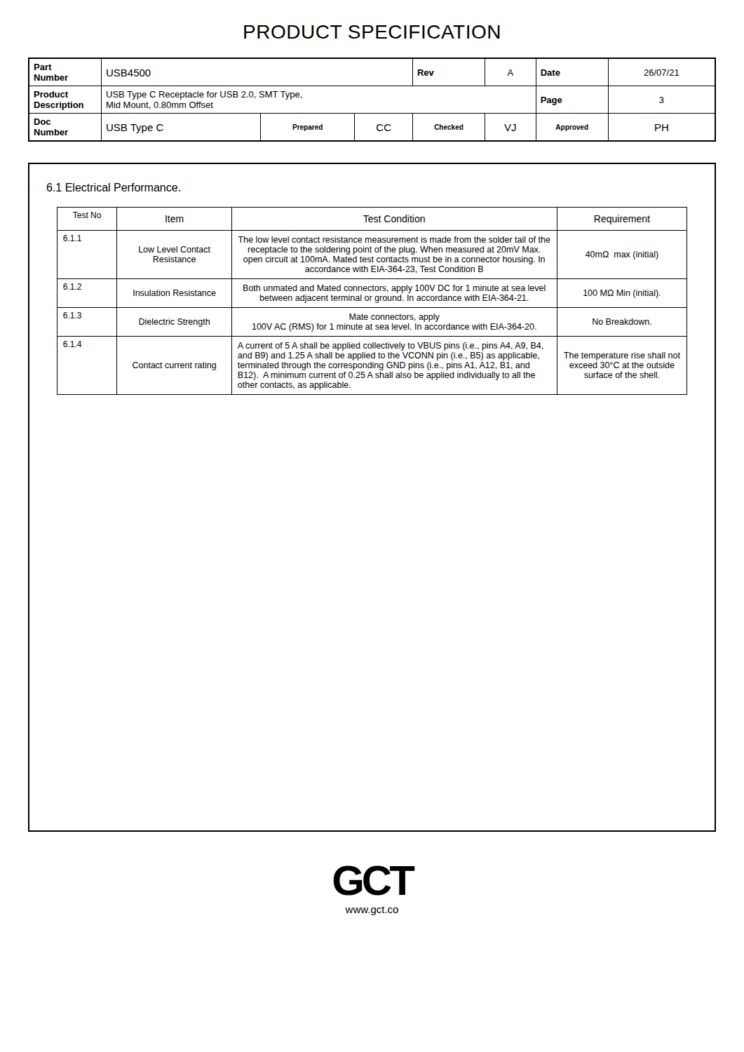PRODUCT SPECIFICATION
| Part Number | USB4500 | Rev | A | Date | 26/07/21 |
| Product Description | USB Type C Receptacle for USB 2.0, SMT Type, Mid Mount, 0.80mm Offset | Page | 3 |
| Doc Number | USB Type C | Prepared | CC | Checked | VJ | Approved | PH |
6.1 Electrical Performance.
| Test No | Item | Test Condition | Requirement |
| --- | --- | --- | --- |
| 6.1.1 | Low Level Contact Resistance | The low level contact resistance measurement is made from the solder tail of the receptacle to the soldering point of the plug. When measured at 20mV Max. open circuit at 100mA. Mated test contacts must be in a connector housing. In accordance with EIA-364-23, Test Condition B | 40mΩ max (initial) |
| 6.1.2 | Insulation Resistance | Both unmated and Mated connectors, apply 100V DC for 1 minute at sea level between adjacent terminal or ground. In accordance with EIA-364-21. | 100 MΩ Min (initial). |
| 6.1.3 | Dielectric Strength | Mate connectors, apply 100V AC (RMS) for 1 minute at sea level. In accordance with EIA-364-20. | No Breakdown. |
| 6.1.4 | Contact current rating | A current of 5 A shall be applied collectively to VBUS pins (i.e., pins A4, A9, B4, and B9) and 1.25 A shall be applied to the VCONN pin (i.e., B5) as applicable, terminated through the corresponding GND pins (i.e., pins A1, A12, B1, and B12). A minimum current of 0.25 A shall also be applied individually to all the other contacts, as applicable. | The temperature rise shall not exceed 30°C at the outside surface of the shell. |
GCT
www.gct.co